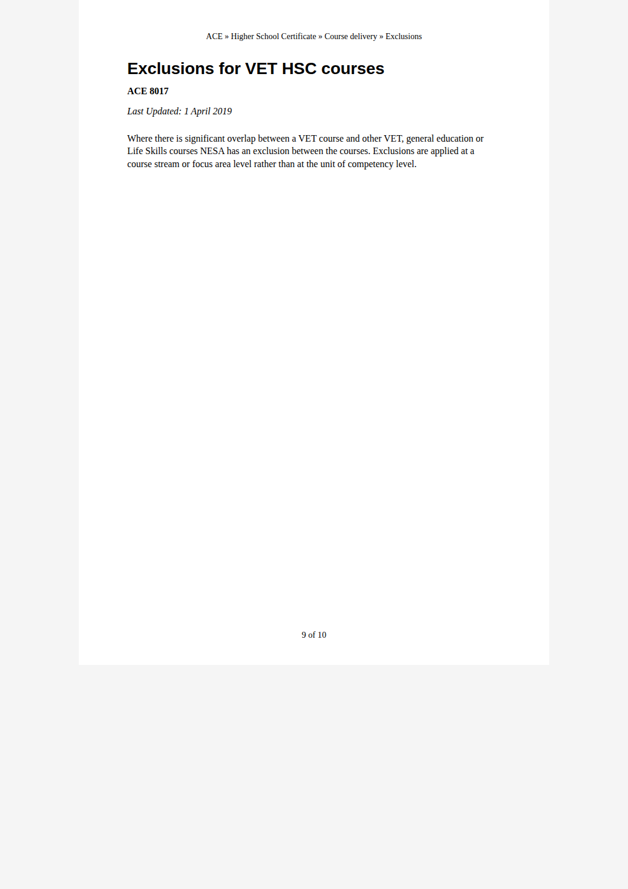ACE » Higher School Certificate » Course delivery » Exclusions
Exclusions for VET HSC courses
ACE 8017
Last Updated: 1 April 2019
Where there is significant overlap between a VET course and other VET, general education or Life Skills courses NESA has an exclusion between the courses. Exclusions are applied at a course stream or focus area level rather than at the unit of competency level.
9 of 10